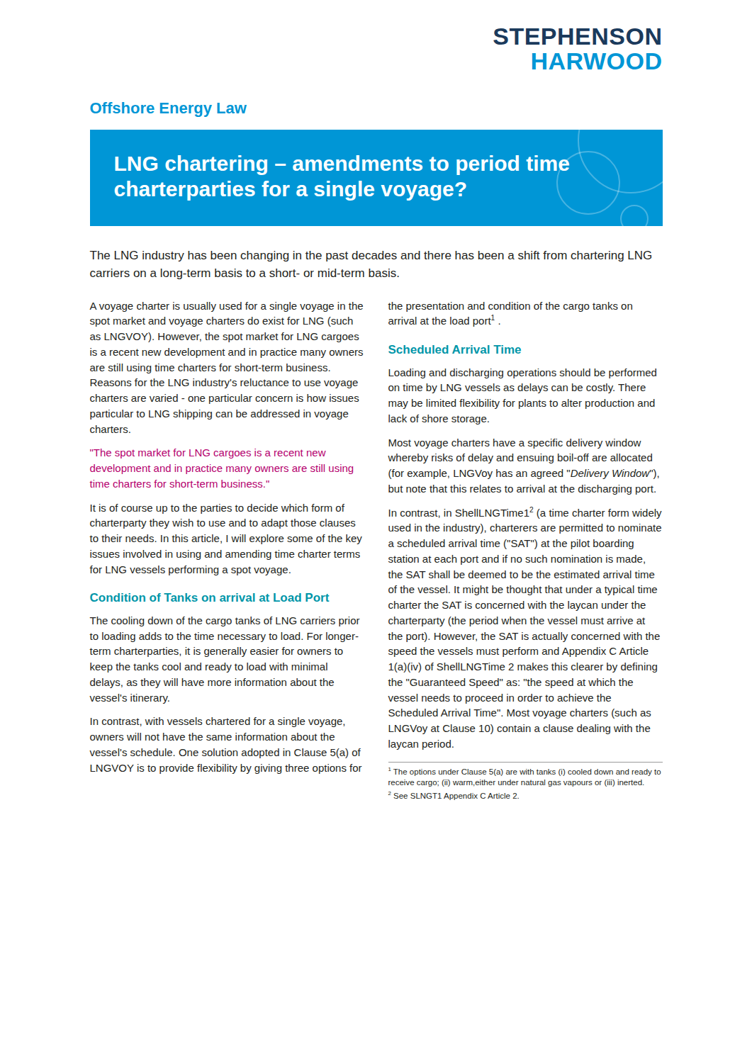STEPHENSON HARWOOD
Offshore Energy Law
LNG chartering – amendments to period time charterparties for a single voyage?
The LNG industry has been changing in the past decades and there has been a shift from chartering LNG carriers on a long-term basis to a short- or mid-term basis.
A voyage charter is usually used for a single voyage in the spot market and voyage charters do exist for LNG (such as LNGVOY). However, the spot market for LNG cargoes is a recent new development and in practice many owners are still using time charters for short-term business. Reasons for the LNG industry's reluctance to use voyage charters are varied - one particular concern is how issues particular to LNG shipping can be addressed in voyage charters.
"The spot market for LNG cargoes is a recent new development and in practice many owners are still using time charters for short-term business."
It is of course up to the parties to decide which form of charterparty they wish to use and to adapt those clauses to their needs. In this article, I will explore some of the key issues involved in using and amending time charter terms for LNG vessels performing a spot voyage.
Condition of Tanks on arrival at Load Port
The cooling down of the cargo tanks of LNG carriers prior to loading adds to the time necessary to load. For longer-term charterparties, it is generally easier for owners to keep the tanks cool and ready to load with minimal delays, as they will have more information about the vessel's itinerary.
In contrast, with vessels chartered for a single voyage, owners will not have the same information about the vessel's schedule. One solution adopted in Clause 5(a) of LNGVOY is to provide flexibility by giving three options for the presentation and condition of the cargo tanks on arrival at the load port1 .
Scheduled Arrival Time
Loading and discharging operations should be performed on time by LNG vessels as delays can be costly. There may be limited flexibility for plants to alter production and lack of shore storage.
Most voyage charters have a specific delivery window whereby risks of delay and ensuing boil-off are allocated (for example, LNGVoy has an agreed "Delivery Window"), but note that this relates to arrival at the discharging port.
In contrast, in ShellLNGTime12 (a time charter form widely used in the industry), charterers are permitted to nominate a scheduled arrival time ("SAT") at the pilot boarding station at each port and if no such nomination is made, the SAT shall be deemed to be the estimated arrival time of the vessel. It might be thought that under a typical time charter the SAT is concerned with the laycan under the charterparty (the period when the vessel must arrive at the port). However, the SAT is actually concerned with the speed the vessels must perform and Appendix C Article 1(a)(iv) of ShellLNGTime 2 makes this clearer by defining the "Guaranteed Speed" as: "the speed at which the vessel needs to proceed in order to achieve the Scheduled Arrival Time". Most voyage charters (such as LNGVoy at Clause 10) contain a clause dealing with the laycan period.
1 The options under Clause 5(a) are with tanks (i) cooled down and ready to receive cargo; (ii) warm,either under natural gas vapours or (iii) inerted.
2 See SLNGT1 Appendix C Article 2.